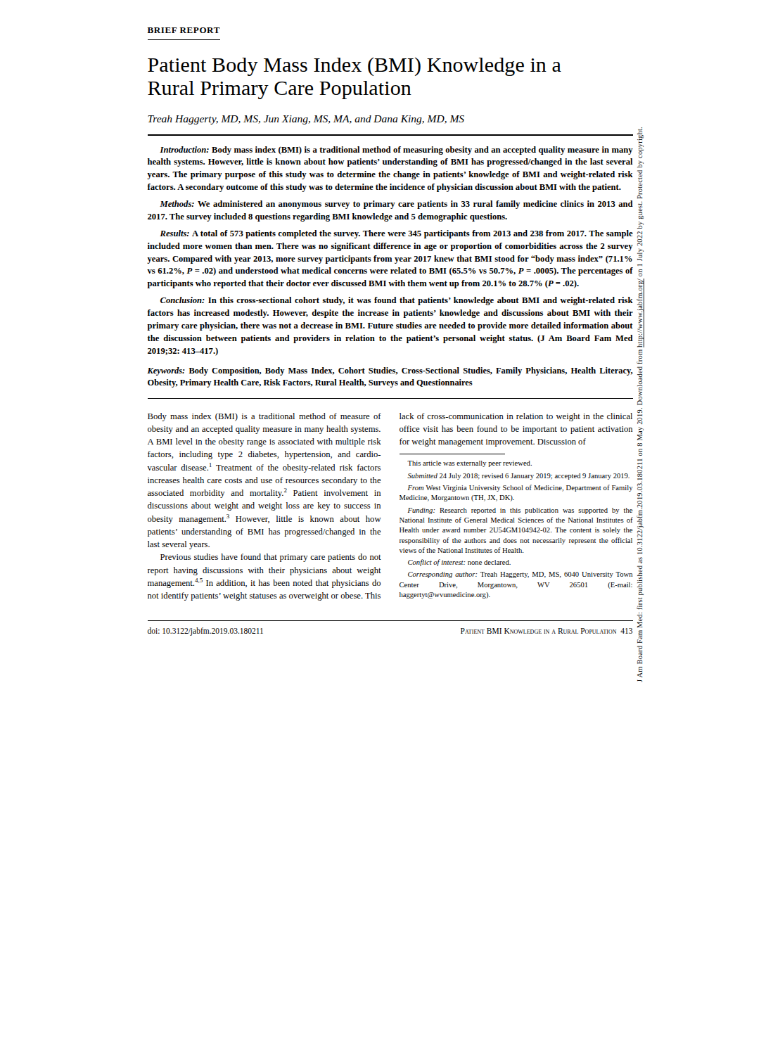J Am Board Fam Med: first published as 10.3122/jabfm.2019.03.180211 on 8 May 2019. Downloaded from http://www.jabfm.org/ on 1 July 2022 by guest. Protected by copyright.
BRIEF REPORT
Patient Body Mass Index (BMI) Knowledge in a
Rural Primary Care Population
Treah Haggerty, MD, MS, Jun Xiang, MS, MA, and Dana King, MD, MS
Introduction: Body mass index (BMI) is a traditional method of measuring obesity and an accepted quality measure in many health systems. However, little is known about how patients’ understanding of BMI has progressed/changed in the last several years. The primary purpose of this study was to determine the change in patients’ knowledge of BMI and weight-related risk factors. A secondary outcome of this study was to determine the incidence of physician discussion about BMI with the patient.
Methods: We administered an anonymous survey to primary care patients in 33 rural family medicine clinics in 2013 and 2017. The survey included 8 questions regarding BMI knowledge and 5 demographic questions.
Results: A total of 573 patients completed the survey. There were 345 participants from 2013 and 238 from 2017. The sample included more women than men. There was no significant difference in age or proportion of comorbidities across the 2 survey years. Compared with year 2013, more survey participants from year 2017 knew that BMI stood for “body mass index” (71.1% vs 61.2%, P = .02) and understood what medical concerns were related to BMI (65.5% vs 50.7%, P = .0005). The percentages of participants who reported that their doctor ever discussed BMI with them went up from 20.1% to 28.7% (P = .02).
Conclusion: In this cross-sectional cohort study, it was found that patients’ knowledge about BMI and weight-related risk factors has increased modestly. However, despite the increase in patients’ knowledge and discussions about BMI with their primary care physician, there was not a decrease in BMI. Future studies are needed to provide more detailed information about the discussion between patients and providers in relation to the patient’s personal weight status. (J Am Board Fam Med 2019;32: 413–417.)
Keywords: Body Composition, Body Mass Index, Cohort Studies, Cross-Sectional Studies, Family Physicians, Health Literacy, Obesity, Primary Health Care, Risk Factors, Rural Health, Surveys and Questionnaires
Body mass index (BMI) is a traditional method of measure of obesity and an accepted quality measure in many health systems. A BMI level in the obesity range is associated with multiple risk factors, including type 2 diabetes, hypertension, and cardio-vascular disease.1 Treatment of the obesity-related risk factors increases health care costs and use of resources secondary to the associated morbidity and mortality.2 Patient involvement in discussions about weight and weight loss are key to success in obesity management.3 However, little is known about how patients’ understanding of BMI has progressed/changed in the last several years.
Previous studies have found that primary care patients do not report having discussions with their physicians about weight management.4,5 In addition, it has been noted that physicians do not identify patients’ weight statuses as overweight or obese. This lack of cross-communication in relation to weight in the clinical office visit has been found to be important to patient activation for weight management improvement. Discussion of
This article was externally peer reviewed.
Submitted 24 July 2018; revised 6 January 2019; accepted 9 January 2019.
From West Virginia University School of Medicine, Department of Family Medicine, Morgantown (TH, JX, DK).
Funding: Research reported in this publication was supported by the National Institute of General Medical Sciences of the National Institutes of Health under award number 2U54GM104942-02. The content is solely the responsibility of the authors and does not necessarily represent the official views of the National Institutes of Health.
Conflict of interest: none declared.
Corresponding author: Treah Haggerty, MD, MS, 6040 University Town Center Drive, Morgantown, WV 26501 (E-mail: haggertyt@wvumedicine.org).
doi: 10.3122/jabfm.2019.03.180211
Patient BMI Knowledge in a Rural Population 413